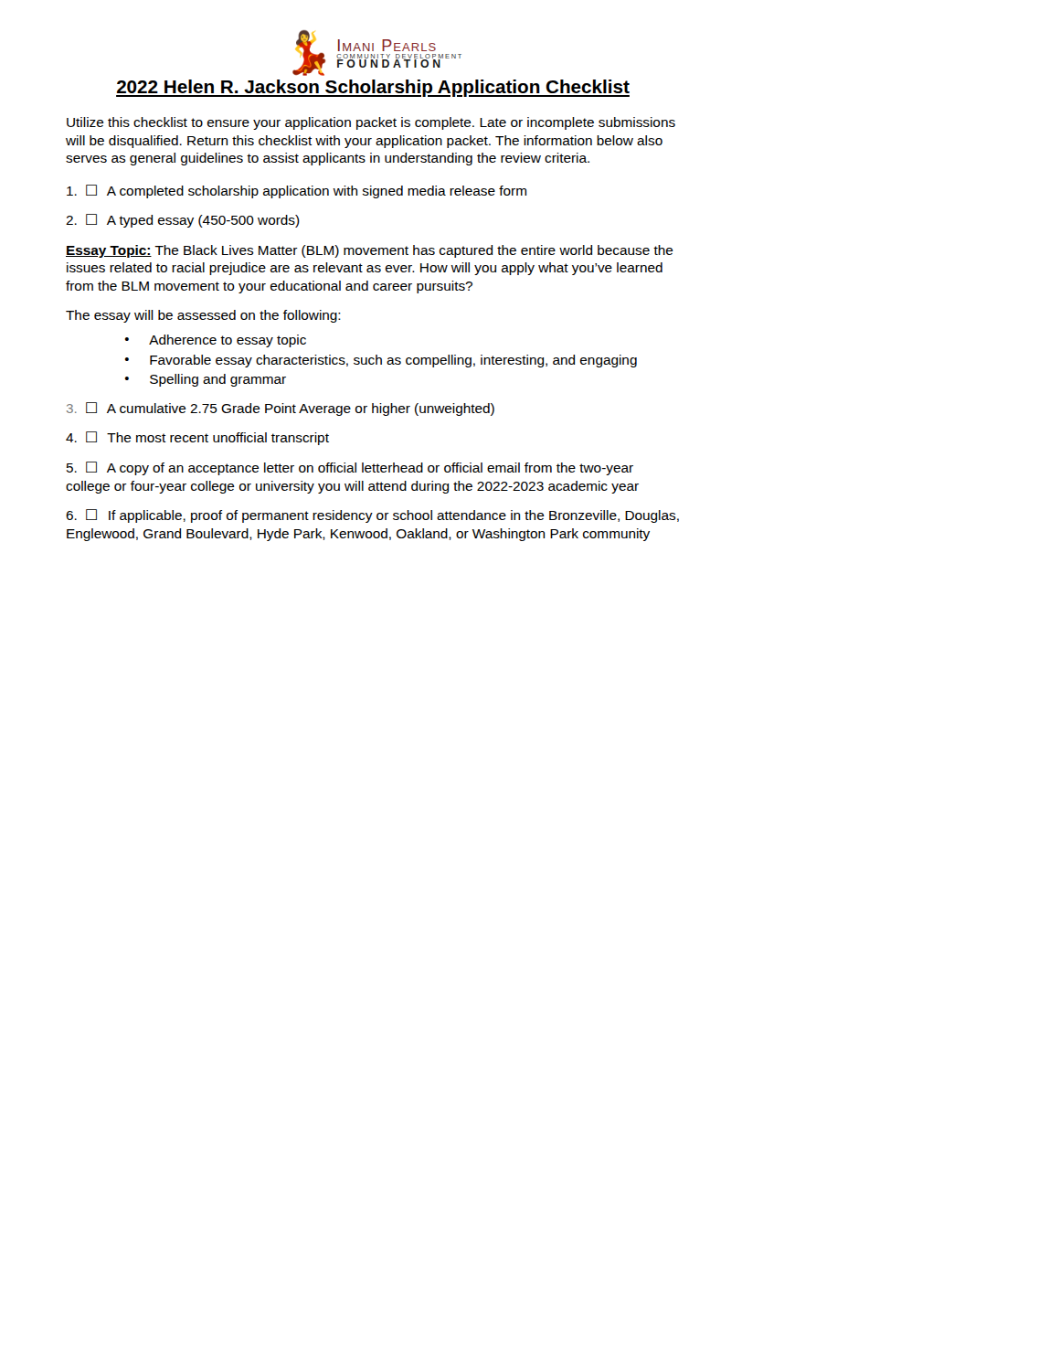💃
Imani Pearls
COMMUNITY DEVELOPMENT
FOUNDATION
2022 Helen R. Jackson Scholarship Application Checklist
Utilize this checklist to ensure your application packet is complete. Late or incomplete submissions will be disqualified. Return this checklist with your application packet. The information below also serves as general guidelines to assist applicants in understanding the review criteria.
1. ☐ A completed scholarship application with signed media release form
2. ☐ A typed essay (450-500 words)
Essay Topic: The Black Lives Matter (BLM) movement has captured the entire world because the issues related to racial prejudice are as relevant as ever. How will you apply what you’ve learned from the BLM movement to your educational and career pursuits?
The essay will be assessed on the following:
Adherence to essay topic
Favorable essay characteristics, such as compelling, interesting, and engaging
Spelling and grammar
3. ☐ A cumulative 2.75 Grade Point Average or higher (unweighted)
4. ☐ The most recent unofficial transcript
5. ☐ A copy of an acceptance letter on official letterhead or official email from the two-year college or four-year college or university you will attend during the 2022-2023 academic year
6. ☐ If applicable, proof of permanent residency or school attendance in the Bronzeville, Douglas, Englewood, Grand Boulevard, Hyde Park, Kenwood, Oakland, or Washington Park community